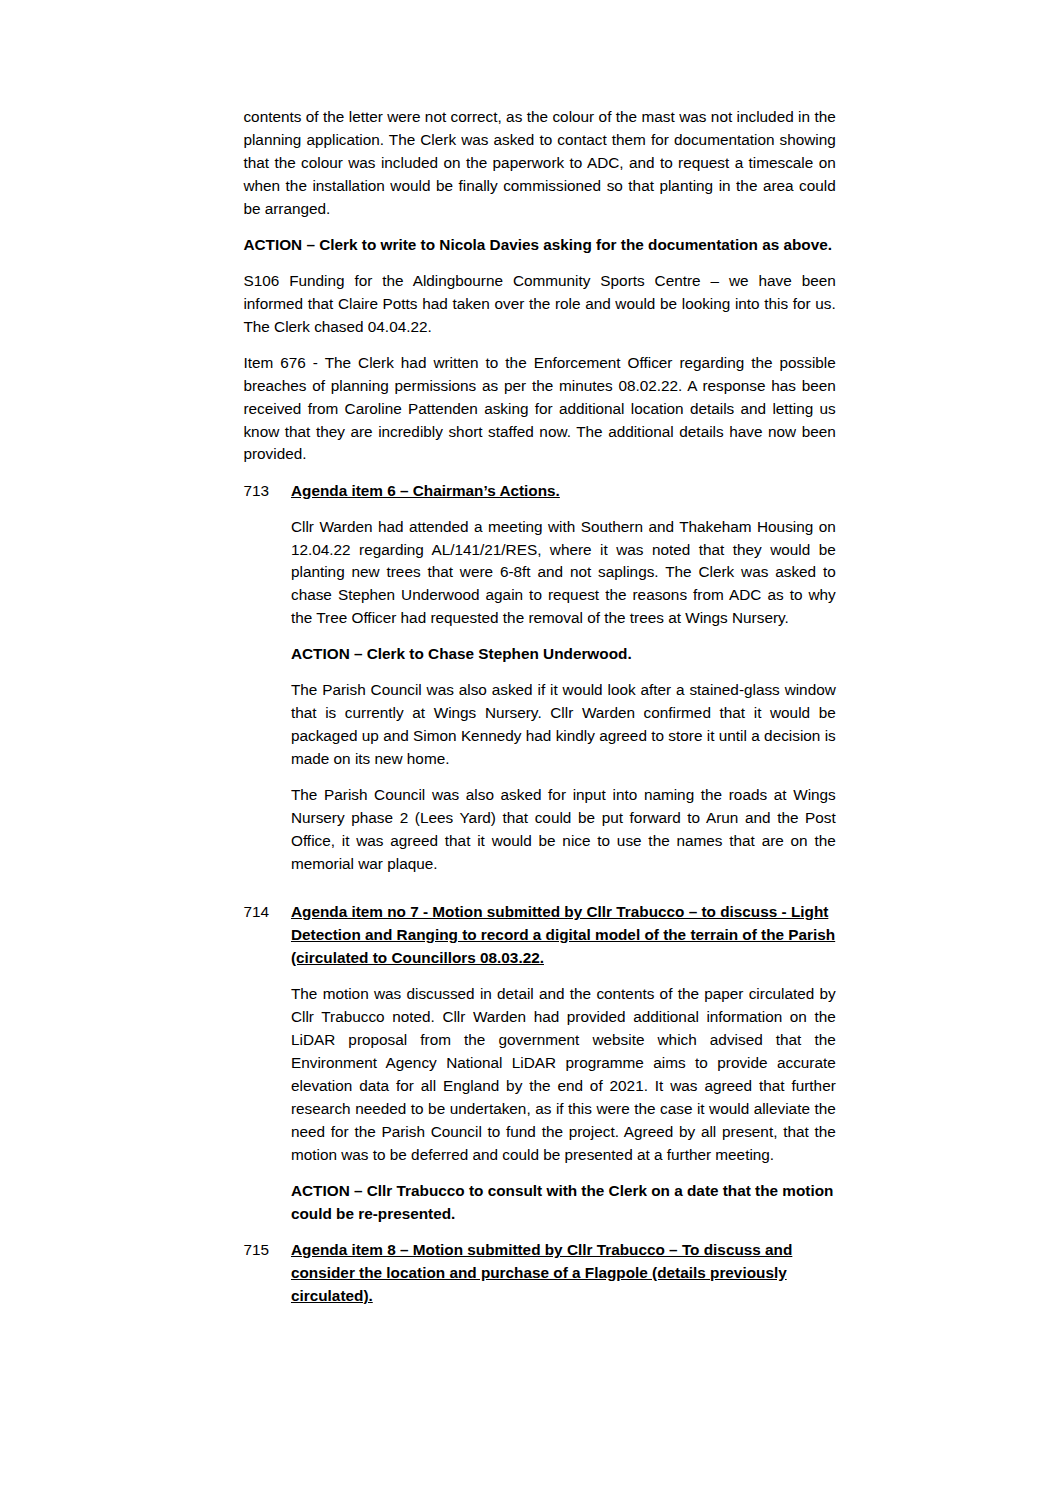contents of the letter were not correct, as the colour of the mast was not included in the planning application. The Clerk was asked to contact them for documentation showing that the colour was included on the paperwork to ADC, and to request a timescale on when the installation would be finally commissioned so that planting in the area could be arranged.
ACTION – Clerk to write to Nicola Davies asking for the documentation as above.
S106 Funding for the Aldingbourne Community Sports Centre – we have been informed that Claire Potts had taken over the role and would be looking into this for us. The Clerk chased 04.04.22.
Item 676 - The Clerk had written to the Enforcement Officer regarding the possible breaches of planning permissions as per the minutes 08.02.22. A response has been received from Caroline Pattenden asking for additional location details and letting us know that they are incredibly short staffed now. The additional details have now been provided.
713
Agenda item 6 – Chairman’s Actions.
Cllr Warden had attended a meeting with Southern and Thakeham Housing on 12.04.22 regarding AL/141/21/RES, where it was noted that they would be planting new trees that were 6-8ft and not saplings. The Clerk was asked to chase Stephen Underwood again to request the reasons from ADC as to why the Tree Officer had requested the removal of the trees at Wings Nursery.
ACTION – Clerk to Chase Stephen Underwood.
The Parish Council was also asked if it would look after a stained-glass window that is currently at Wings Nursery. Cllr Warden confirmed that it would be packaged up and Simon Kennedy had kindly agreed to store it until a decision is made on its new home.
The Parish Council was also asked for input into naming the roads at Wings Nursery phase 2 (Lees Yard) that could be put forward to Arun and the Post Office, it was agreed that it would be nice to use the names that are on the memorial war plaque.
714
Agenda item no 7 - Motion submitted by Cllr Trabucco – to discuss - Light Detection and Ranging to record a digital model of the terrain of the Parish (circulated to Councillors 08.03.22.
The motion was discussed in detail and the contents of the paper circulated by Cllr Trabucco noted. Cllr Warden had provided additional information on the LiDAR proposal from the government website which advised that the Environment Agency National LiDAR programme aims to provide accurate elevation data for all England by the end of 2021. It was agreed that further research needed to be undertaken, as if this were the case it would alleviate the need for the Parish Council to fund the project. Agreed by all present, that the motion was to be deferred and could be presented at a further meeting.
ACTION – Cllr Trabucco to consult with the Clerk on a date that the motion could be re-presented.
715
Agenda item 8 – Motion submitted by Cllr Trabucco – To discuss and consider the location and purchase of a Flagpole (details previously circulated).